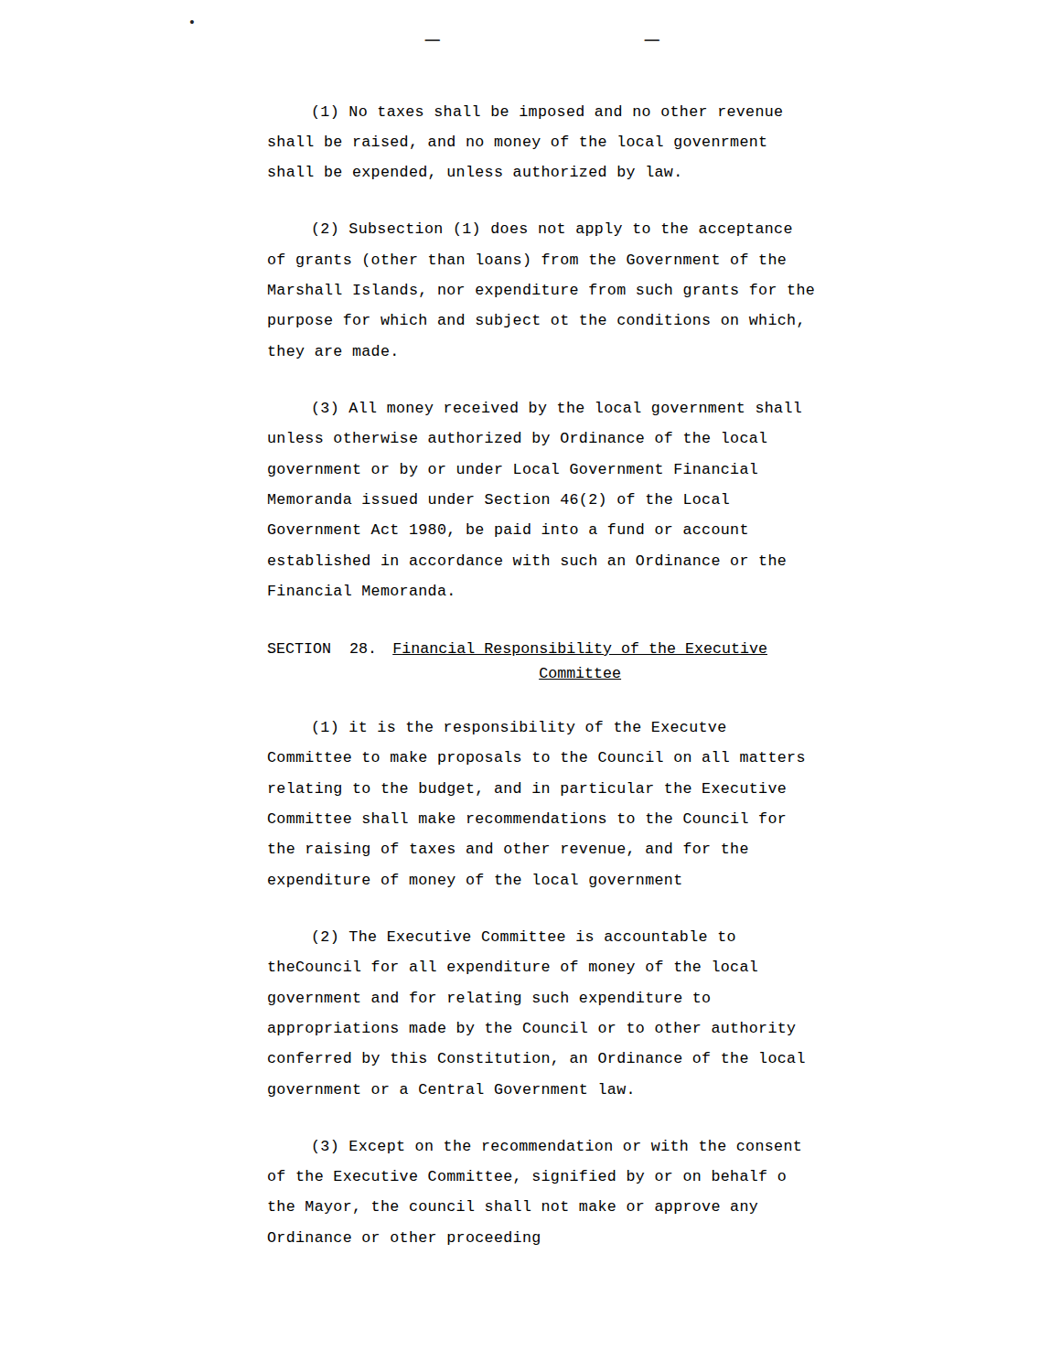•
—
—
(1) No taxes shall be imposed and no other revenue shall be raised, and no money of the local govenrment shall be expended, unless authorized by law.
(2) Subsection (1) does not apply to the acceptance of grants (other than loans) from the Government of the Marshall Islands, nor expenditure from such grants for the purpose for which and subject ot the conditions on which, they are made.
(3) All money received by the local government shall unless otherwise authorized by Ordinance of the local government or by or under Local Government Financial Memoranda issued under Section 46(2) of the Local Government Act 1980, be paid into a fund or account established in accordance with such an Ordinance or the Financial Memoranda.
SECTION 28. Financial Responsibility of the ExecutiveCommittee
(1) it is the responsibility of the Executve Committee to make proposals to the Council on all matters relating to the budget, and in particular the Executive Committee shall make recommendations to the Council for the raising of taxes and other revenue, and for the expenditure of money of the local government
(2) The Executive Committee is accountable to theCouncil for all expenditure of money of the local government and for relating such expenditure to appropriations made by the Council or to other authority conferred by this Constitution, an Ordinance of the local government or a Central Government law.
(3) Except on the recommendation or with the consent of the Executive Committee, signified by or on behalf o the Mayor, the council shall not make or approve any Ordinance or other proceeding